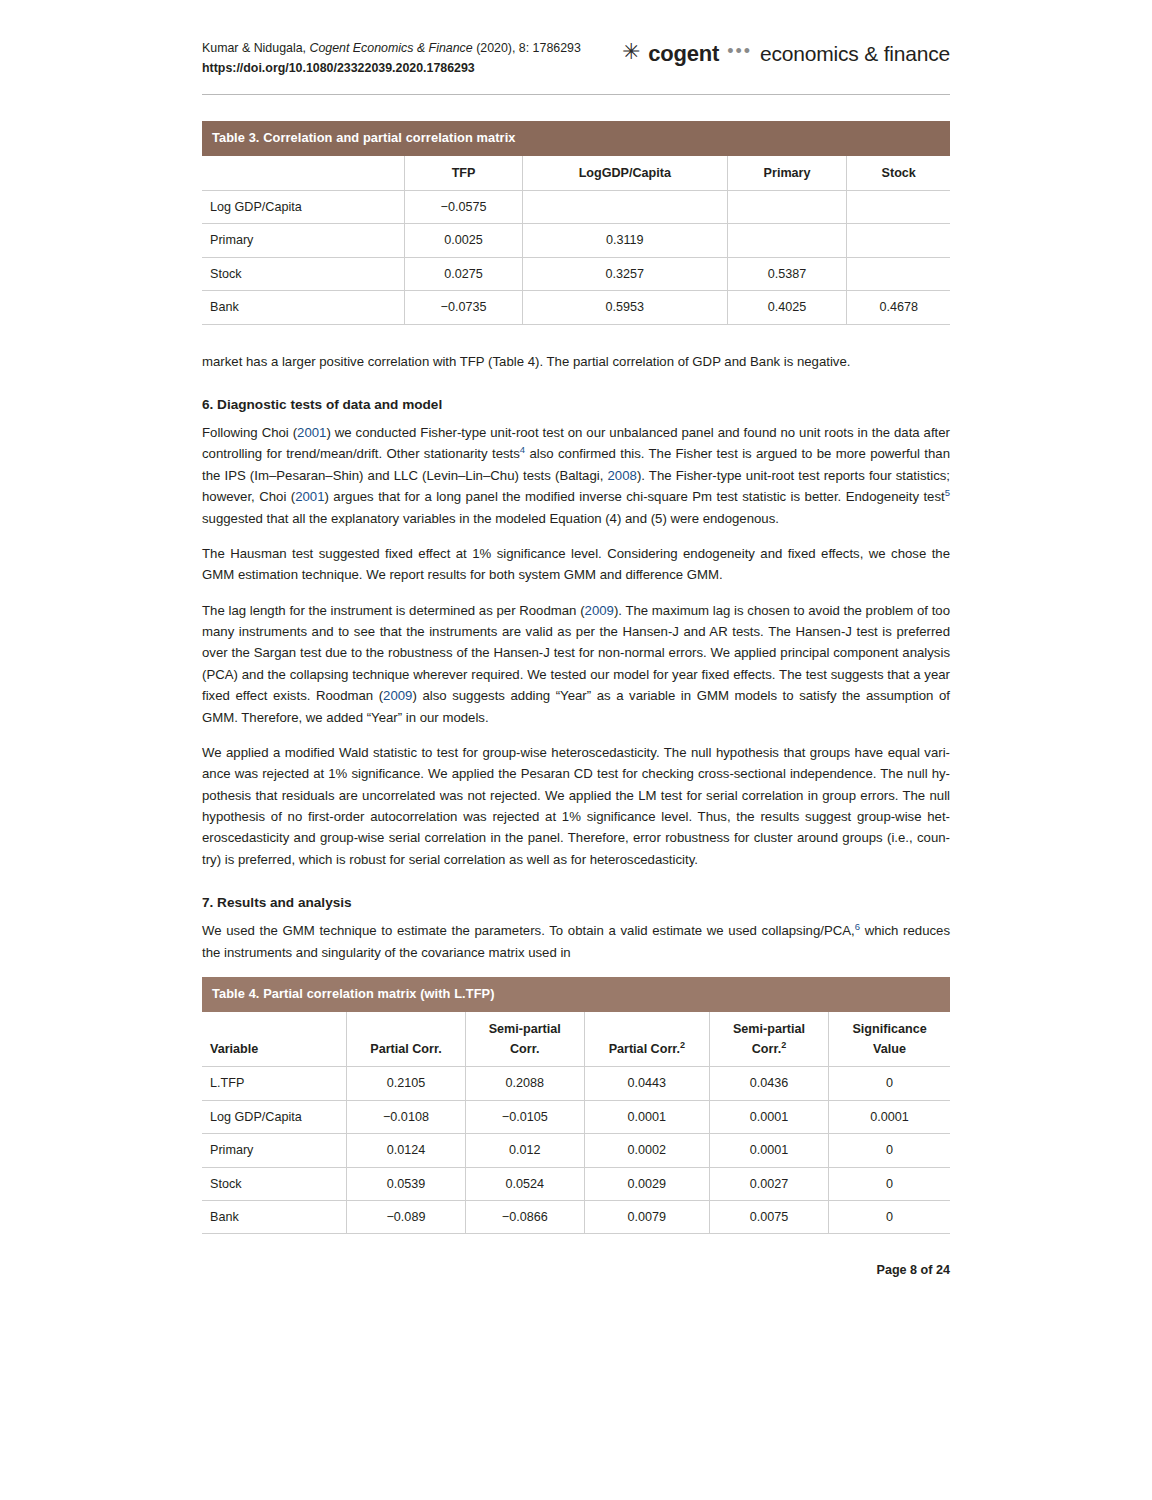Kumar & Nidugala, Cogent Economics & Finance (2020), 8: 1786293
https://doi.org/10.1080/23322039.2020.1786293
✳ cogent ••• economics & finance
Table 3. Correlation and partial correlation matrix
| | TFP | LogGDP/Capita | Primary | Stock |
| --- | --- | --- | --- | --- |
| Log GDP/Capita | −0.0575 | | | |
| Primary | 0.0025 | 0.3119 | | |
| Stock | 0.0275 | 0.3257 | 0.5387 | |
| Bank | −0.0735 | 0.5953 | 0.4025 | 0.4678 |
market has a larger positive correlation with TFP (Table 4). The partial correlation of GDP and Bank is negative.
6. Diagnostic tests of data and model
Following Choi (2001) we conducted Fisher-type unit-root test on our unbalanced panel and found no unit roots in the data after controlling for trend/mean/drift. Other stationarity tests4 also confirmed this. The Fisher test is argued to be more powerful than the IPS (Im–Pesaran–Shin) and LLC (Levin–Lin–Chu) tests (Baltagi, 2008). The Fisher-type unit-root test reports four statistics; however, Choi (2001) argues that for a long panel the modified inverse chi-square Pm test statistic is better. Endogeneity test5 suggested that all the explanatory variables in the modeled Equation (4) and (5) were endogenous.
The Hausman test suggested fixed effect at 1% significance level. Considering endogeneity and fixed effects, we chose the GMM estimation technique. We report results for both system GMM and difference GMM.
The lag length for the instrument is determined as per Roodman (2009). The maximum lag is chosen to avoid the problem of too many instruments and to see that the instruments are valid as per the Hansen-J and AR tests. The Hansen-J test is preferred over the Sargan test due to the robustness of the Hansen-J test for non-normal errors. We applied principal component analysis (PCA) and the collapsing technique wherever required. We tested our model for year fixed effects. The test suggests that a year fixed effect exists. Roodman (2009) also suggests adding “Year” as a variable in GMM models to satisfy the assumption of GMM. Therefore, we added “Year” in our models.
We applied a modified Wald statistic to test for group-wise heteroscedasticity. The null hypothesis that groups have equal variance was rejected at 1% significance. We applied the Pesaran CD test for checking cross-sectional independence. The null hypothesis that residuals are uncorrelated was not rejected. We applied the LM test for serial correlation in group errors. The null hypothesis of no first-order autocorrelation was rejected at 1% significance level. Thus, the results suggest group-wise heteroscedasticity and group-wise serial correlation in the panel. Therefore, error robustness for cluster around groups (i.e., country) is preferred, which is robust for serial correlation as well as for heteroscedasticity.
7. Results and analysis
We used the GMM technique to estimate the parameters. To obtain a valid estimate we used collapsing/PCA,6 which reduces the instruments and singularity of the covariance matrix used in
Table 4. Partial correlation matrix (with L.TFP)
| Variable | Partial Corr. | Semi-partial Corr. | Partial Corr. 2 | Semi-partial Corr. 2 | Significance Value |
| --- | --- | --- | --- | --- | --- |
| L.TFP | 0.2105 | 0.2088 | 0.0443 | 0.0436 | 0 |
| Log GDP/Capita | −0.0108 | −0.0105 | 0.0001 | 0.0001 | 0.0001 |
| Primary | 0.0124 | 0.012 | 0.0002 | 0.0001 | 0 |
| Stock | 0.0539 | 0.0524 | 0.0029 | 0.0027 | 0 |
| Bank | −0.089 | −0.0866 | 0.0079 | 0.0075 | 0 |
Page 8 of 24